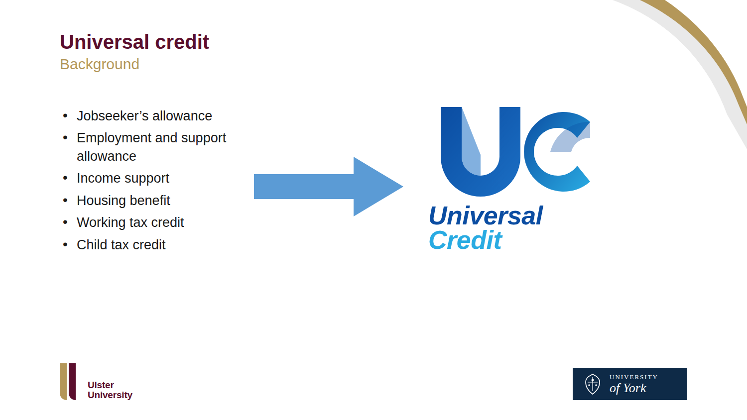Universal credit
Background
Jobseeker’s allowance
Employment and support allowance
Income support
Housing benefit
Working tax credit
Child tax credit
Universal Credit
Ulster
University
University of York